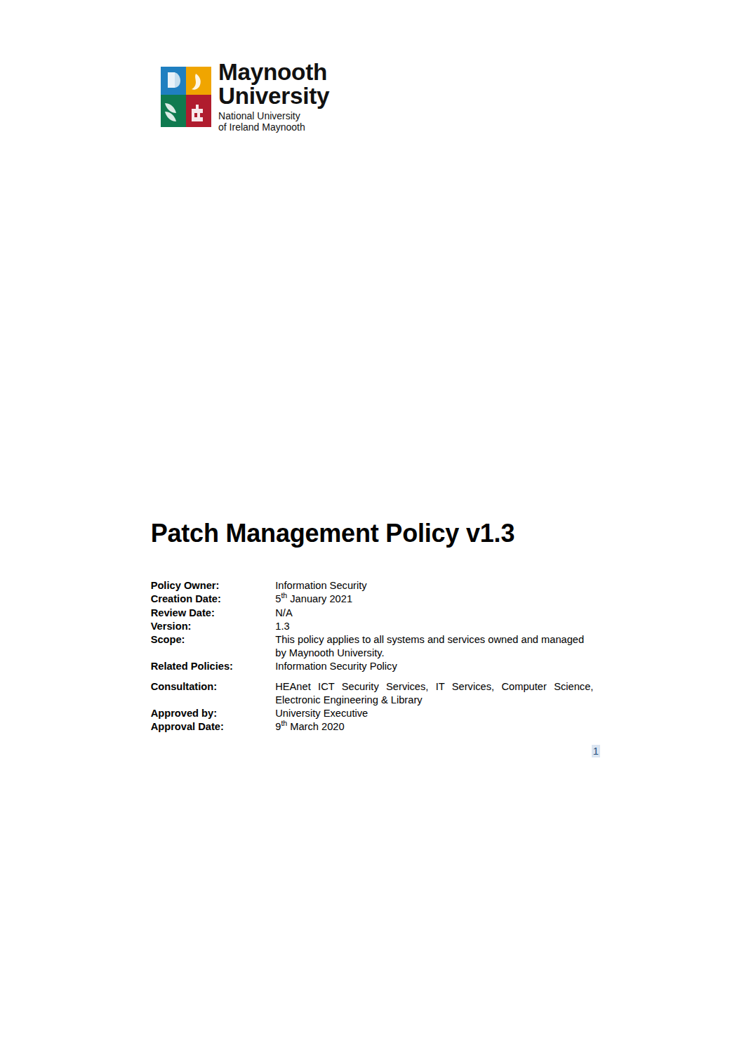Maynooth University National University
of Ireland Maynooth
Patch Management Policy v1.3
| Policy Owner: | Information Security |
| Creation Date: | 5 th January 2021 |
| Review Date: | N/A |
| Version: | 1.3 |
| Scope: | This policy applies to all systems and services owned and managed by Maynooth University. |
| Related Policies: | Information Security Policy |
| Consultation: | HEAnet ICT Security Services, IT Services, Computer Science, Electronic Engineering & Library |
| Approved by: | University Executive |
| Approval Date: | 9 th March 2020 |
1